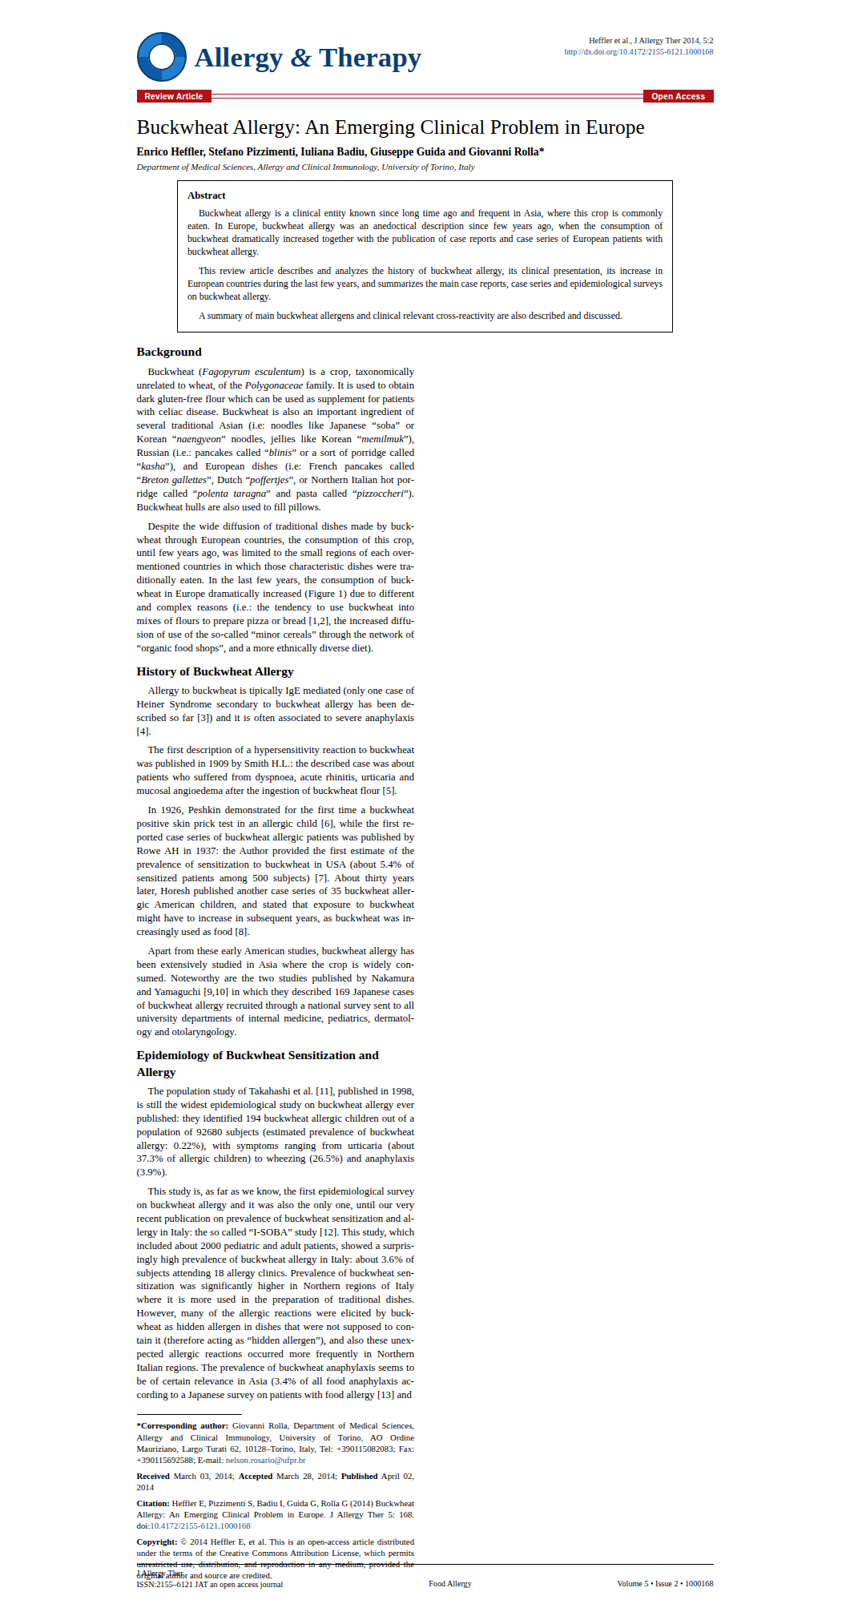Allergy & Therapy
Heffler et al., J Allergy Ther 2014, 5:2
http://dx.doi.org/10.4172/2155-6121.1000168
Review Article
Open Access
Buckwheat Allergy: An Emerging Clinical Problem in Europe
Enrico Heffler, Stefano Pizzimenti, Iuliana Badiu, Giuseppe Guida and Giovanni Rolla*
Department of Medical Sciences, Allergy and Clinical Immunology, University of Torino, Italy
Abstract
Buckwheat allergy is a clinical entity known since long time ago and frequent in Asia, where this crop is commonly eaten. In Europe, buckwheat allergy was an anedoctical description since few years ago, when the consumption of buckwheat dramatically increased together with the publication of case reports and case series of European patients with buckwheat allergy.
This review article describes and analyzes the history of buckwheat allergy, its clinical presentation, its increase in European countries during the last few years, and summarizes the main case reports, case series and epidemiological surveys on buckwheat allergy.
A summary of main buckwheat allergens and clinical relevant cross-reactivity are also described and discussed.
Background
Buckwheat (Fagopyrum esculentum) is a crop, taxonomically unrelated to wheat, of the Polygonaceae family. It is used to obtain dark gluten-free flour which can be used as supplement for patients with celiac disease. Buckwheat is also an important ingredient of several traditional Asian (i.e: noodles like Japanese “soba” or Korean “naengyeon” noodles, jellies like Korean “memilmuk”), Russian (i.e.: pancakes called “blinis” or a sort of porridge called “kasha”), and European dishes (i.e: French pancakes called “Breton gallettes”, Dutch “poffertjes”, or Northern Italian hot porridge called “polenta taragna” and pasta called “pizzoccheri”). Buckwheat hulls are also used to fill pillows.
Despite the wide diffusion of traditional dishes made by buckwheat through European countries, the consumption of this crop, until few years ago, was limited to the small regions of each over-mentioned countries in which those characteristic dishes were traditionally eaten. In the last few years, the consumption of buckwheat in Europe dramatically increased (Figure 1) due to different and complex reasons (i.e.: the tendency to use buckwheat into mixes of flours to prepare pizza or bread [1,2], the increased diffusion of use of the so-called “minor cereals” through the network of “organic food shops”, and a more ethnically diverse diet).
History of Buckwheat Allergy
Allergy to buckwheat is tipically IgE mediated (only one case of Heiner Syndrome secondary to buckwheat allergy has been described so far [3]) and it is often associated to severe anaphylaxis [4].
The first description of a hypersensitivity reaction to buckwheat was published in 1909 by Smith H.L.: the described case was about patients who suffered from dyspnoea, acute rhinitis, urticaria and mucosal angioedema after the ingestion of buckwheat flour [5].
In 1926, Peshkin demonstrated for the first time a buckwheat positive skin prick test in an allergic child [6], while the first reported case series of buckwheat allergic patients was published by Rowe AH in 1937: the Author provided the first estimate of the prevalence of sensitization to buckwheat in USA (about 5.4% of sensitized patients among 500 subjects) [7]. About thirty years later, Horesh published another case series of 35 buckwheat allergic American children, and stated that exposure to buckwheat might have to increase in subsequent years, as buckwheat was increasingly used as food [8].
Apart from these early American studies, buckwheat allergy has been extensively studied in Asia where the crop is widely consumed. Noteworthy are the two studies published by Nakamura and Yamaguchi [9,10] in which they described 169 Japanese cases of buckwheat allergy recruited through a national survey sent to all university departments of internal medicine, pediatrics, dermatology and otolaryngology.
Epidemiology of Buckwheat Sensitization and Allergy
The population study of Takahashi et al. [11], published in 1998, is still the widest epidemiological study on buckwheat allergy ever published: they identified 194 buckwheat allergic children out of a population of 92680 subjects (estimated prevalence of buckwheat allergy: 0.22%), with symptoms ranging from urticaria (about 37.3% of allergic children) to wheezing (26.5%) and anaphylaxis (3.9%).
This study is, as far as we know, the first epidemiological survey on buckwheat allergy and it was also the only one, until our very recent publication on prevalence of buckwheat sensitization and allergy in Italy: the so called “I-SOBA” study [12]. This study, which included about 2000 pediatric and adult patients, showed a surprisingly high prevalence of buckwheat allergy in Italy: about 3.6% of subjects attending 18 allergy clinics. Prevalence of buckwheat sensitization was significantly higher in Northern regions of Italy where it is more used in the preparation of traditional dishes. However, many of the allergic reactions were elicited by buckwheat as hidden allergen in dishes that were not supposed to contain it (therefore acting as “hidden allergen”), and also these unexpected allergic reactions occurred more frequently in Northern Italian regions. The prevalence of buckwheat anaphylaxis seems to be of certain relevance in Asia (3.4% of all food anaphylaxis according to a Japanese survey on patients with food allergy [13] and
*Corresponding author: Giovanni Rolla, Department of Medical Sciences, Allergy and Clinical Immunology, University of Torino, AO Ordine Mauriziano, Largo Turati 62, 10128–Torino, Italy, Tel: +390115082083; Fax: +390115692588; E-mail: nelson.rosario@ufpr.br
Received March 03, 2014; Accepted March 28, 2014; Published April 02, 2014
Citation: Heffler E, Pizzimenti S, Badiu I, Guida G, Rolla G (2014) Buckwheat Allergy: An Emerging Clinical Problem in Europe. J Allergy Ther 5: 168. doi:10.4172/2155-6121.1000168
Copyright: © 2014 Heffler E, et al. This is an open-access article distributed under the terms of the Creative Commons Attribution License, which permits unrestricted use, distribution, and reproduction in any medium, provided the original author and source are credited.
J Allergy Ther
ISSN:2155–6121 JAT an open access journal
Food Allergy
Volume 5 • Issue 2 • 1000168